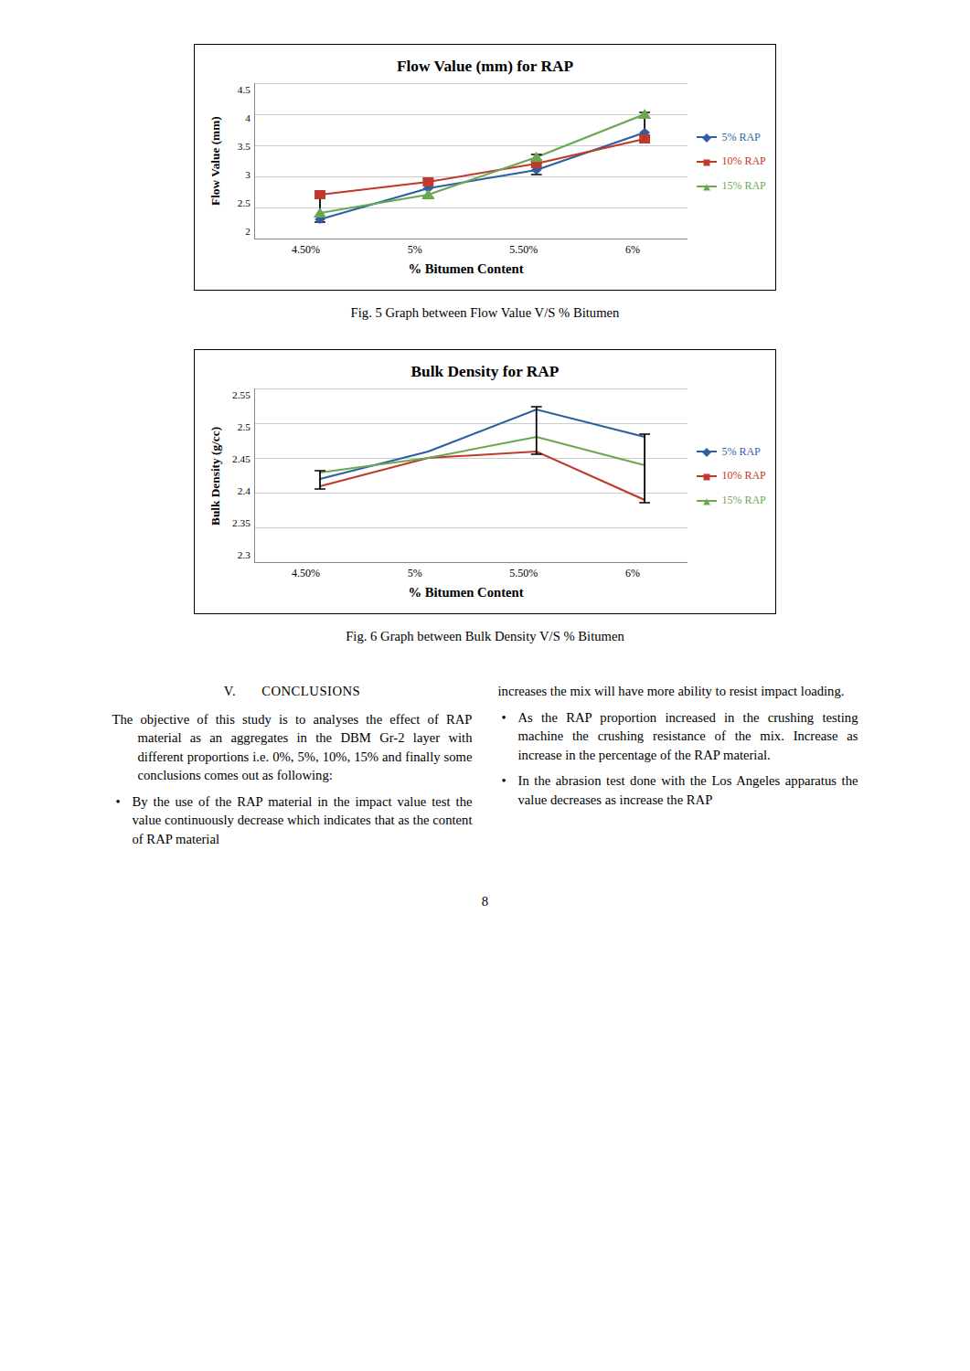Flow Value (mm) for RAP
Flow Value (mm)
4.5 4 3.5 3 2.5 2
5% RAP
10% RAP
15% RAP
4.50% 5% 5.50% 6%
% Bitumen Content
Fig. 5 Graph between Flow Value V/S % Bitumen
Bulk Density for RAP
Bulk Density (g/cc)
2.55 2.5 2.45 2.4 2.35 2.3
5% RAP
10% RAP
15% RAP
4.50% 5% 5.50% 6%
% Bitumen Content
Fig. 6 Graph between Bulk Density V/S % Bitumen
V. CONCLUSIONS
The objective of this study is to analyses the effect of RAP material as an aggregates in the DBM Gr-2 layer with different proportions i.e. 0%, 5%, 10%, 15% and finally some conclusions comes out as following:
By the use of the RAP material in the impact value test the value continuously decrease which indicates that as the content of RAP material
increases the mix will have more ability to resist impact loading.
As the RAP proportion increased in the crushing testing machine the crushing resistance of the mix. Increase as increase in the percentage of the RAP material.
In the abrasion test done with the Los Angeles apparatus the value decreases as increase the RAP
8